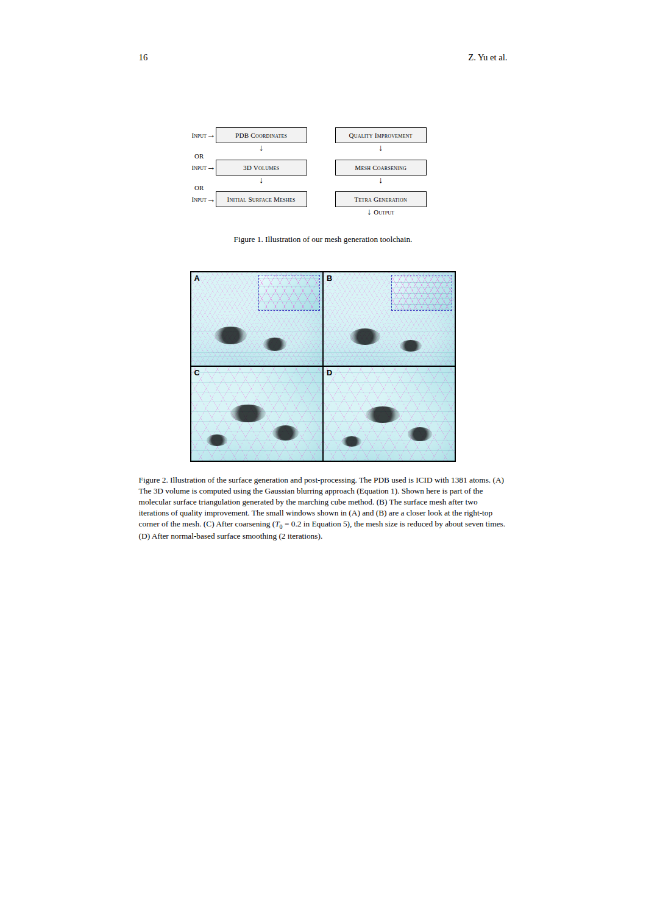16 Z. Yu et al.
| Input | | PDB Coordinates | | Quality Improvement | |
| | | ↓ | | ↓ | |
| OR | | | | | |
| Input | | 3D Volumes | | Mesh Coarsening | |
| | | ↓ | | ↓ | |
| OR | | | | | |
| Input | | Initial Surface Meshes | | Tetra Generation | |
| | | | | ↓ Output | |
Figure 1. Illustration of our mesh generation toolchain.
A
B
C
D
Figure 2. Illustration of the surface generation and post-processing. The PDB used is ICID with 1381 atoms. (A) The 3D volume is computed using the Gaussian blurring approach (Equation 1). Shown here is part of the molecular surface triangulation generated by the marching cube method. (B) The surface mesh after two iterations of quality improvement. The small windows shown in (A) and (B) are a closer look at the right-top corner of the mesh. (C) After coarsening (T0 = 0.2 in Equation 5), the mesh size is reduced by about seven times. (D) After normal-based surface smoothing (2 iterations).